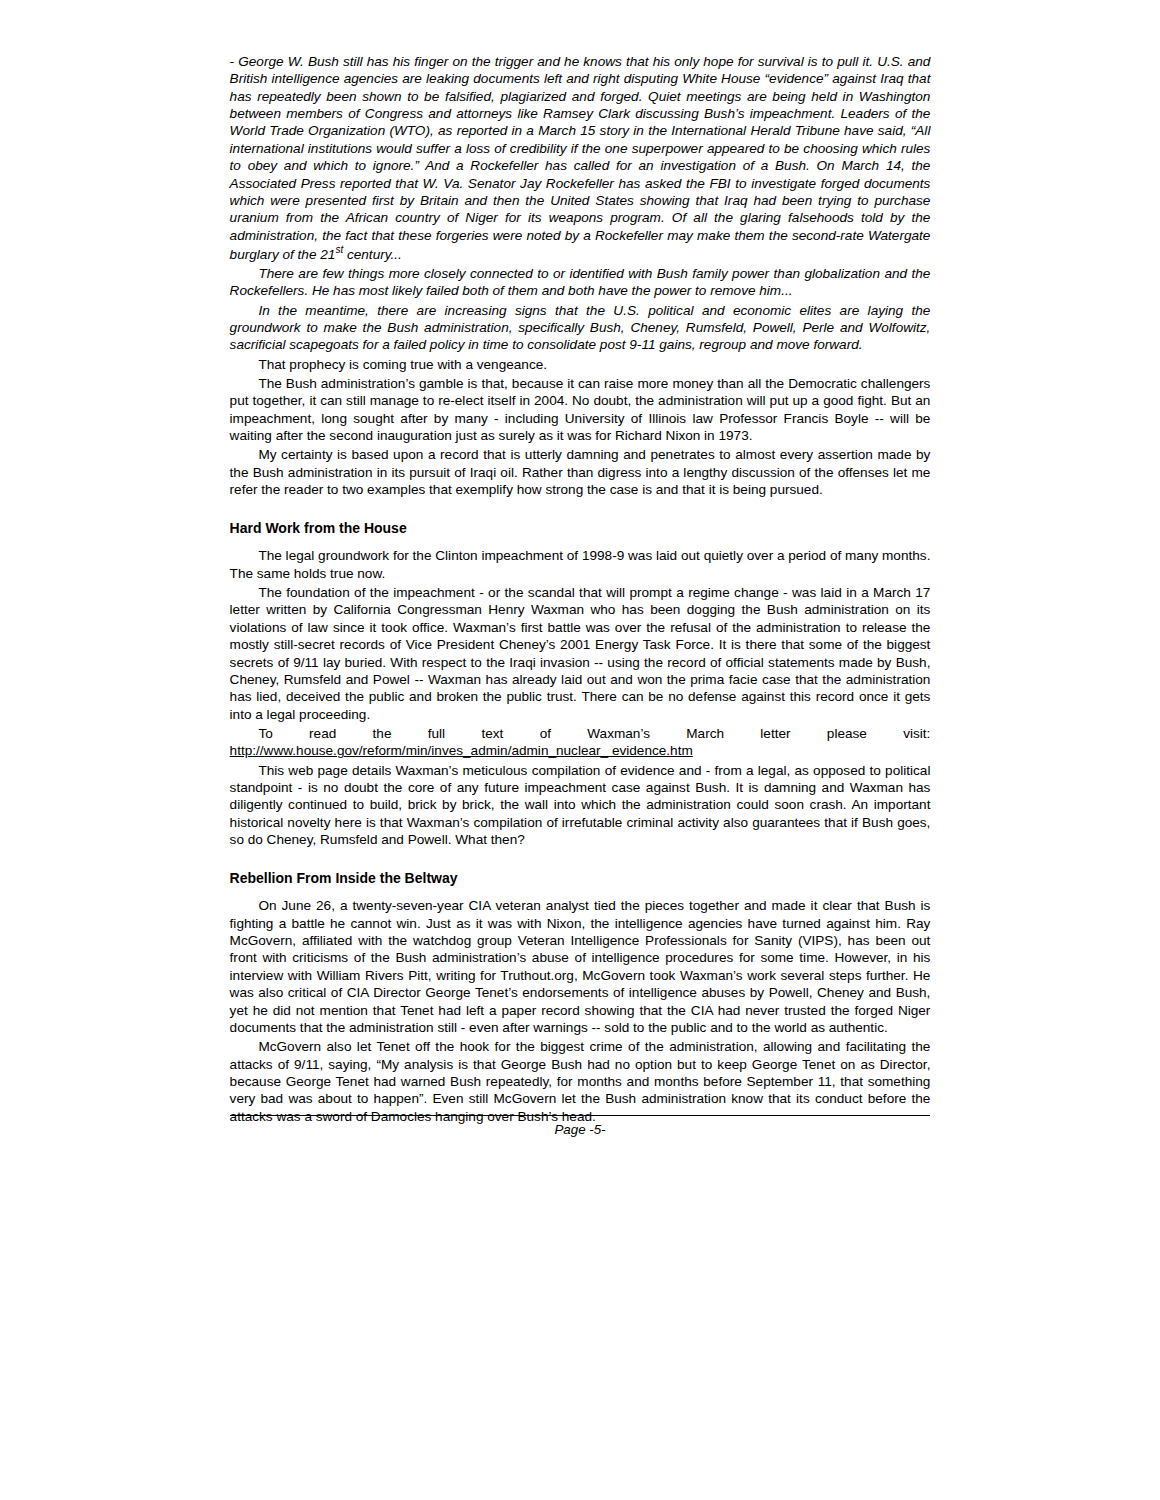- George W. Bush still has his finger on the trigger and he knows that his only hope for survival is to pull it. U.S. and British intelligence agencies are leaking documents left and right disputing White House “evidence” against Iraq that has repeatedly been shown to be falsified, plagiarized and forged. Quiet meetings are being held in Washington between members of Congress and attorneys like Ramsey Clark discussing Bush’s impeachment. Leaders of the World Trade Organization (WTO), as reported in a March 15 story in the International Herald Tribune have said, “All international institutions would suffer a loss of credibility if the one superpower appeared to be choosing which rules to obey and which to ignore.” And a Rockefeller has called for an investigation of a Bush. On March 14, the Associated Press reported that W. Va. Senator Jay Rockefeller has asked the FBI to investigate forged documents which were presented first by Britain and then the United States showing that Iraq had been trying to purchase uranium from the African country of Niger for its weapons program. Of all the glaring falsehoods told by the administration, the fact that these forgeries were noted by a Rockefeller may make them the second-rate Watergate burglary of the 21st century...
There are few things more closely connected to or identified with Bush family power than globalization and the Rockefellers. He has most likely failed both of them and both have the power to remove him...
In the meantime, there are increasing signs that the U.S. political and economic elites are laying the groundwork to make the Bush administration, specifically Bush, Cheney, Rumsfeld, Powell, Perle and Wolfowitz, sacrificial scapegoats for a failed policy in time to consolidate post 9-11 gains, regroup and move forward.
That prophecy is coming true with a vengeance.
The Bush administration’s gamble is that, because it can raise more money than all the Democratic challengers put together, it can still manage to re-elect itself in 2004. No doubt, the administration will put up a good fight. But an impeachment, long sought after by many - including University of Illinois law Professor Francis Boyle -- will be waiting after the second inauguration just as surely as it was for Richard Nixon in 1973.
My certainty is based upon a record that is utterly damning and penetrates to almost every assertion made by the Bush administration in its pursuit of Iraqi oil. Rather than digress into a lengthy discussion of the offenses let me refer the reader to two examples that exemplify how strong the case is and that it is being pursued.
Hard Work from the House
The legal groundwork for the Clinton impeachment of 1998-9 was laid out quietly over a period of many months. The same holds true now.
The foundation of the impeachment - or the scandal that will prompt a regime change - was laid in a March 17 letter written by California Congressman Henry Waxman who has been dogging the Bush administration on its violations of law since it took office. Waxman’s first battle was over the refusal of the administration to release the mostly still-secret records of Vice President Cheney’s 2001 Energy Task Force. It is there that some of the biggest secrets of 9/11 lay buried. With respect to the Iraqi invasion -- using the record of official statements made by Bush, Cheney, Rumsfeld and Powel -- Waxman has already laid out and won the prima facie case that the administration has lied, deceived the public and broken the public trust. There can be no defense against this record once it gets into a legal proceeding.
To read the full text of Waxman’s March letter please visit: http://www.house.gov/reform/min/inves_admin/admin_nuclear_ evidence.htm
This web page details Waxman’s meticulous compilation of evidence and - from a legal, as opposed to political standpoint - is no doubt the core of any future impeachment case against Bush. It is damning and Waxman has diligently continued to build, brick by brick, the wall into which the administration could soon crash. An important historical novelty here is that Waxman’s compilation of irrefutable criminal activity also guarantees that if Bush goes, so do Cheney, Rumsfeld and Powell. What then?
Rebellion From Inside the Beltway
On June 26, a twenty-seven-year CIA veteran analyst tied the pieces together and made it clear that Bush is fighting a battle he cannot win. Just as it was with Nixon, the intelligence agencies have turned against him. Ray McGovern, affiliated with the watchdog group Veteran Intelligence Professionals for Sanity (VIPS), has been out front with criticisms of the Bush administration’s abuse of intelligence procedures for some time. However, in his interview with William Rivers Pitt, writing for Truthout.org, McGovern took Waxman’s work several steps further. He was also critical of CIA Director George Tenet’s endorsements of intelligence abuses by Powell, Cheney and Bush, yet he did not mention that Tenet had left a paper record showing that the CIA had never trusted the forged Niger documents that the administration still - even after warnings -- sold to the public and to the world as authentic.
McGovern also let Tenet off the hook for the biggest crime of the administration, allowing and facilitating the attacks of 9/11, saying, “My analysis is that George Bush had no option but to keep George Tenet on as Director, because George Tenet had warned Bush repeatedly, for months and months before September 11, that something very bad was about to happen”. Even still McGovern let the Bush administration know that its conduct before the attacks was a sword of Damocles hanging over Bush’s head.
Page -5-